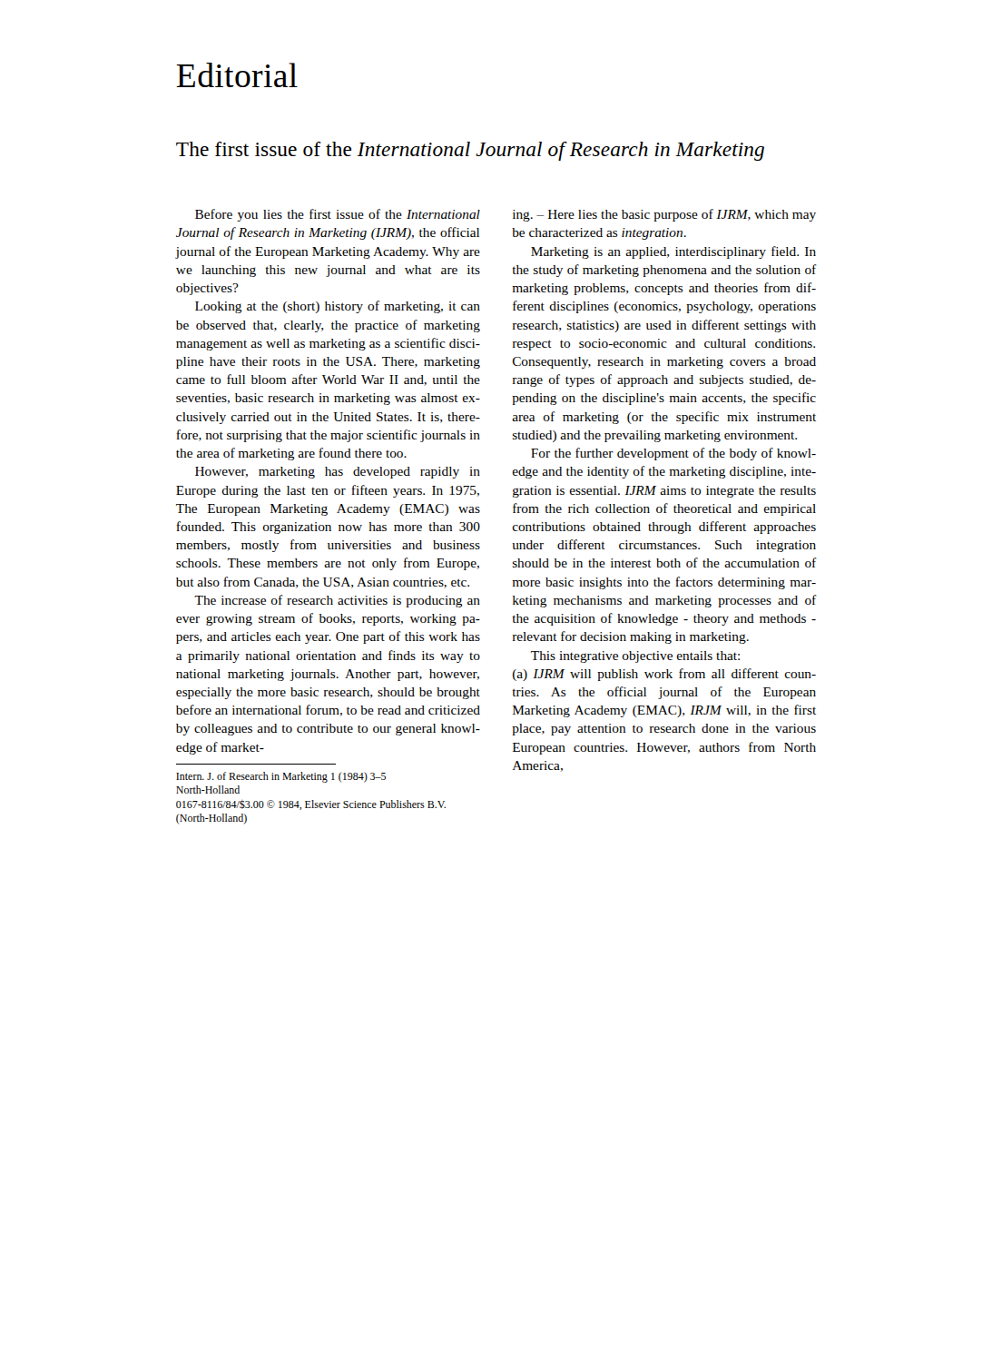Editorial
The first issue of the International Journal of Research in Marketing
Before you lies the first issue of the International Journal of Research in Marketing (IJRM), the official journal of the European Marketing Academy. Why are we launching this new journal and what are its objectives?
Looking at the (short) history of marketing, it can be observed that, clearly, the practice of marketing management as well as marketing as a scientific discipline have their roots in the USA. There, marketing came to full bloom after World War II and, until the seventies, basic research in marketing was almost exclusively carried out in the United States. It is, therefore, not surprising that the major scientific journals in the area of marketing are found there too.
However, marketing has developed rapidly in Europe during the last ten or fifteen years. In 1975, The European Marketing Academy (EMAC) was founded. This organization now has more than 300 members, mostly from universities and business schools. These members are not only from Europe, but also from Canada, the USA, Asian countries, etc.
The increase of research activities is producing an ever growing stream of books, reports, working papers, and articles each year. One part of this work has a primarily national orientation and finds its way to national marketing journals. Another part, however, especially the more basic research, should be brought before an international forum, to be read and criticized by colleagues and to contribute to our general knowledge of market-
Intern. J. of Research in Marketing 1 (1984) 3–5
North-Holland
0167-8116/84/$3.00 © 1984, Elsevier Science Publishers B.V. (North-Holland)
ing. – Here lies the basic purpose of IJRM, which may be characterized as integration.
Marketing is an applied, interdisciplinary field. In the study of marketing phenomena and the solution of marketing problems, concepts and theories from different disciplines (economics, psychology, operations research, statistics) are used in different settings with respect to socio-economic and cultural conditions. Consequently, research in marketing covers a broad range of types of approach and subjects studied, depending on the discipline's main accents, the specific area of marketing (or the specific mix instrument studied) and the prevailing marketing environment.
For the further development of the body of knowledge and the identity of the marketing discipline, integration is essential. IJRM aims to integrate the results from the rich collection of theoretical and empirical contributions obtained through different approaches under different circumstances. Such integration should be in the interest both of the accumulation of more basic insights into the factors determining marketing mechanisms and marketing processes and of the acquisition of knowledge - theory and methods - relevant for decision making in marketing.
This integrative objective entails that:
(a) IJRM will publish work from all different countries. As the official journal of the European Marketing Academy (EMAC), IRJM will, in the first place, pay attention to research done in the various European countries. However, authors from North America,